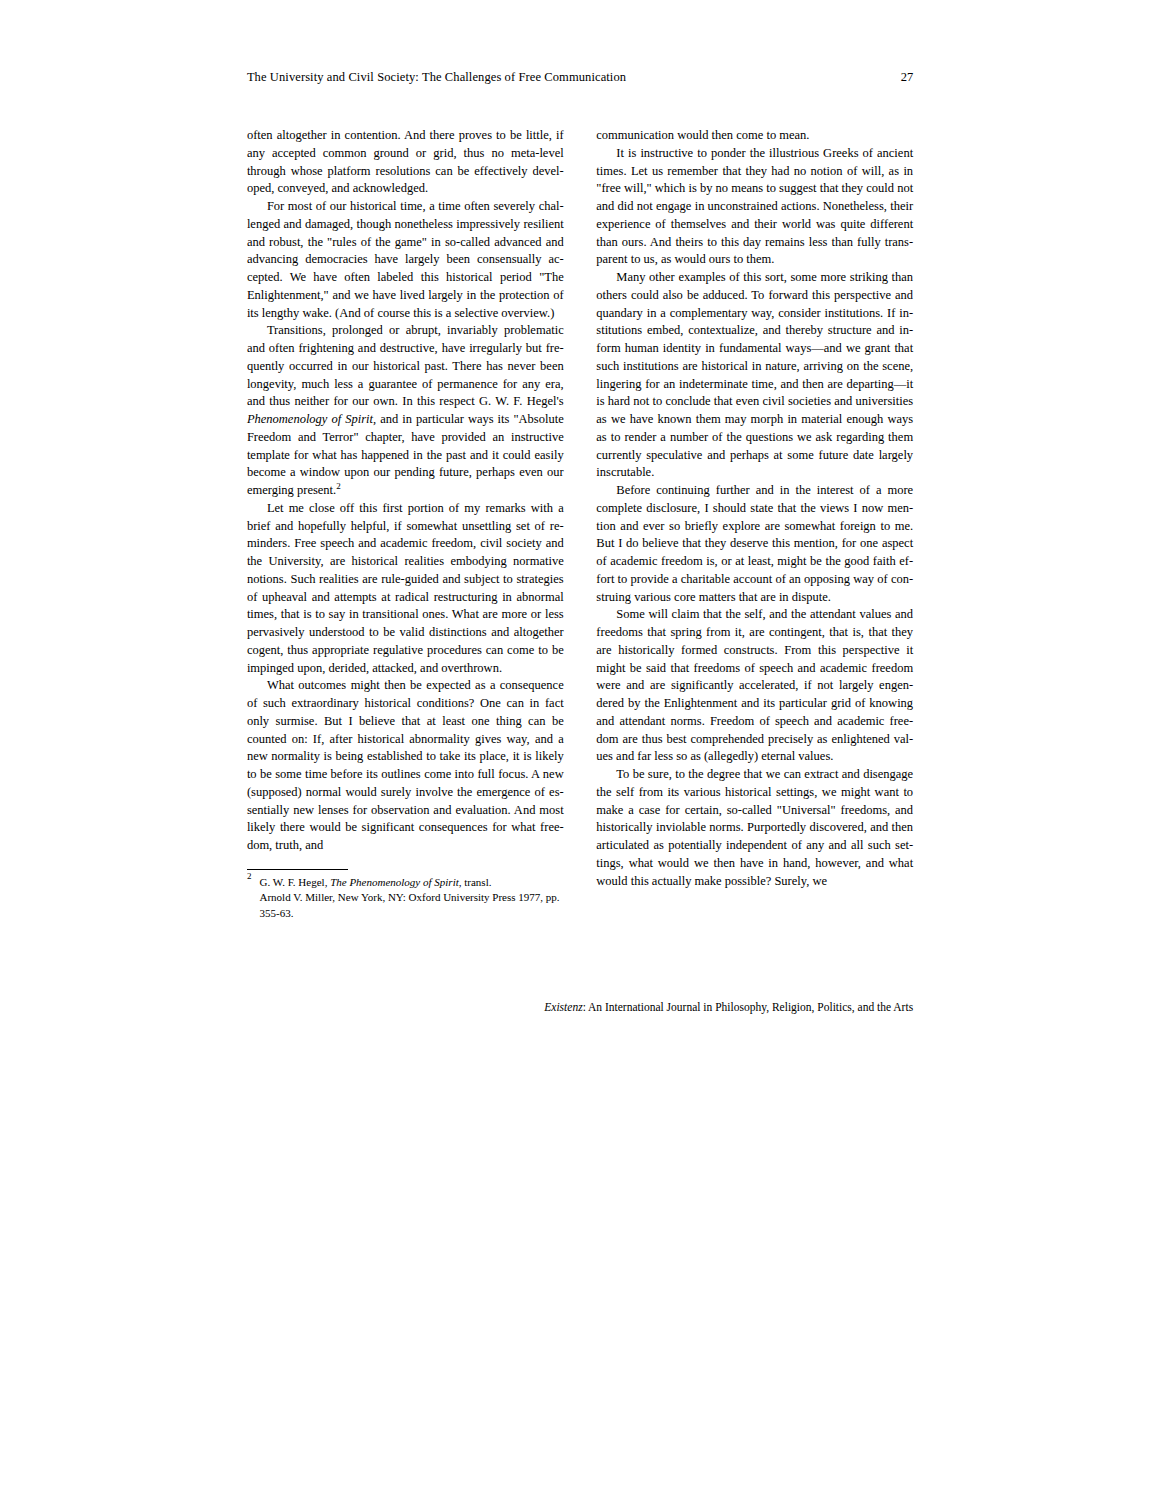The University and Civil Society: The Challenges of Free Communication 27
often altogether in contention. And there proves to be little, if any accepted common ground or grid, thus no meta-level through whose platform resolutions can be effectively developed, conveyed, and acknowledged.
For most of our historical time, a time often severely challenged and damaged, though nonetheless impressively resilient and robust, the "rules of the game" in so-called advanced and advancing democracies have largely been consensually accepted. We have often labeled this historical period "The Enlightenment," and we have lived largely in the protection of its lengthy wake. (And of course this is a selective overview.)
Transitions, prolonged or abrupt, invariably problematic and often frightening and destructive, have irregularly but frequently occurred in our historical past. There has never been longevity, much less a guarantee of permanence for any era, and thus neither for our own. In this respect G. W. F. Hegel's Phenomenology of Spirit, and in particular ways its "Absolute Freedom and Terror" chapter, have provided an instructive template for what has happened in the past and it could easily become a window upon our pending future, perhaps even our emerging present.2
Let me close off this first portion of my remarks with a brief and hopefully helpful, if somewhat unsettling set of reminders. Free speech and academic freedom, civil society and the University, are historical realities embodying normative notions. Such realities are rule-guided and subject to strategies of upheaval and attempts at radical restructuring in abnormal times, that is to say in transitional ones. What are more or less pervasively understood to be valid distinctions and altogether cogent, thus appropriate regulative procedures can come to be impinged upon, derided, attacked, and overthrown.
What outcomes might then be expected as a consequence of such extraordinary historical conditions? One can in fact only surmise. But I believe that at least one thing can be counted on: If, after historical abnormality gives way, and a new normality is being established to take its place, it is likely to be some time before its outlines come into full focus. A new (supposed) normal would surely involve the emergence of essentially new lenses for observation and evaluation. And most likely there would be significant consequences for what freedom, truth, and
2 G. W. F. Hegel, The Phenomenology of Spirit, transl.
Arnold V. Miller, New York, NY: Oxford University Press 1977, pp. 355-63.
communication would then come to mean.
It is instructive to ponder the illustrious Greeks of ancient times. Let us remember that they had no notion of will, as in "free will," which is by no means to suggest that they could not and did not engage in unconstrained actions. Nonetheless, their experience of themselves and their world was quite different than ours. And theirs to this day remains less than fully transparent to us, as would ours to them.
Many other examples of this sort, some more striking than others could also be adduced. To forward this perspective and quandary in a complementary way, consider institutions. If institutions embed, contextualize, and thereby structure and inform human identity in fundamental ways—and we grant that such institutions are historical in nature, arriving on the scene, lingering for an indeterminate time, and then are departing—it is hard not to conclude that even civil societies and universities as we have known them may morph in material enough ways as to render a number of the questions we ask regarding them currently speculative and perhaps at some future date largely inscrutable.
Before continuing further and in the interest of a more complete disclosure, I should state that the views I now mention and ever so briefly explore are somewhat foreign to me. But I do believe that they deserve this mention, for one aspect of academic freedom is, or at least, might be the good faith effort to provide a charitable account of an opposing way of construing various core matters that are in dispute.
Some will claim that the self, and the attendant values and freedoms that spring from it, are contingent, that is, that they are historically formed constructs. From this perspective it might be said that freedoms of speech and academic freedom were and are significantly accelerated, if not largely engendered by the Enlightenment and its particular grid of knowing and attendant norms. Freedom of speech and academic freedom are thus best comprehended precisely as enlightened values and far less so as (allegedly) eternal values.
To be sure, to the degree that we can extract and disengage the self from its various historical settings, we might want to make a case for certain, so-called "Universal" freedoms, and historically inviolable norms. Purportedly discovered, and then articulated as potentially independent of any and all such settings, what would we then have in hand, however, and what would this actually make possible? Surely, we
Existenz: An International Journal in Philosophy, Religion, Politics, and the Arts